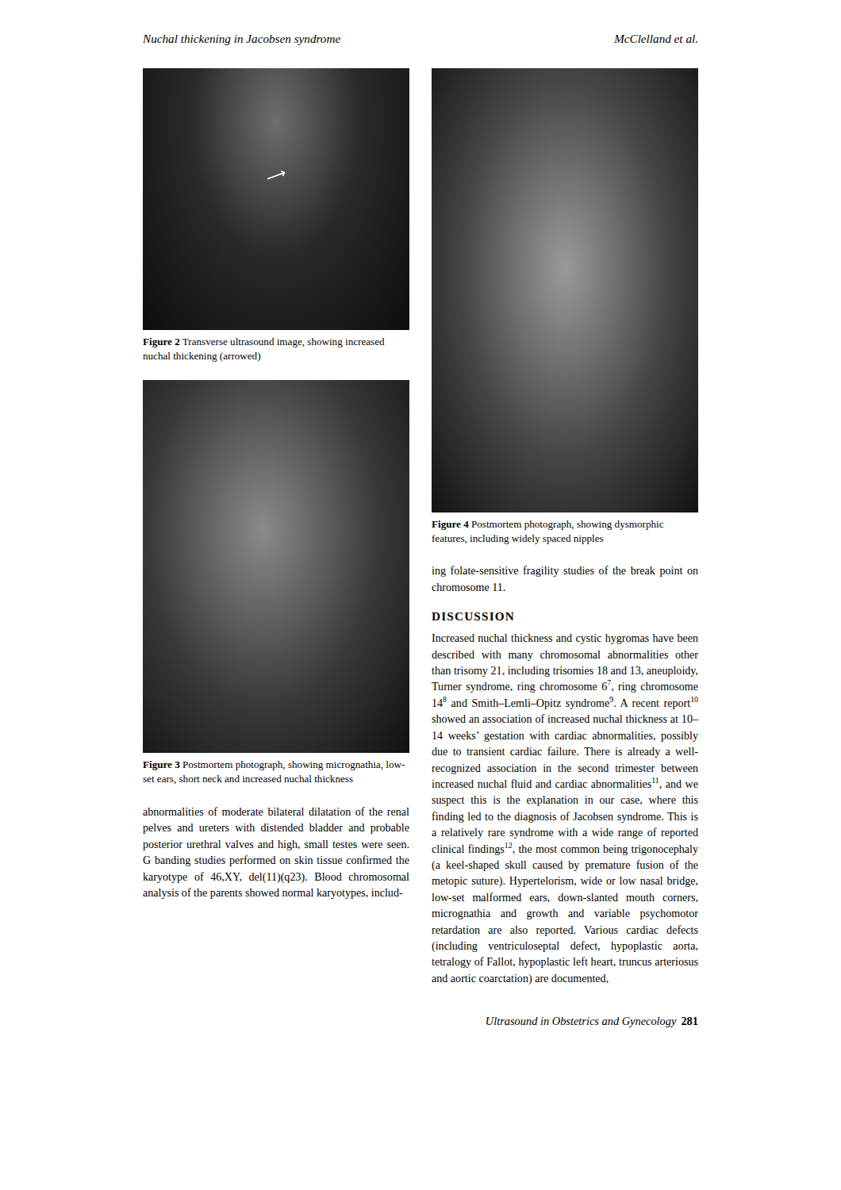Nuchal thickening in Jacobsen syndrome
McClelland et al.
⟶
Figure 2 Transverse ultrasound image, showing increased nuchal thickening (arrowed)
Figure 3 Postmortem photograph, showing micrognathia, low-set ears, short neck and increased nuchal thickness
abnormalities of moderate bilateral dilatation of the renal pelves and ureters with distended bladder and probable posterior urethral valves and high, small testes were seen. G banding studies performed on skin tissue confirmed the karyotype of 46,XY, del(11)(q23). Blood chromosomal analysis of the parents showed normal karyotypes, includ-
Figure 4 Postmortem photograph, showing dysmorphic features, including widely spaced nipples
ing folate-sensitive fragility studies of the break point on chromosome 11.
DISCUSSION
Increased nuchal thickness and cystic hygromas have been described with many chromosomal abnormalities other than trisomy 21, including trisomies 18 and 13, aneuploidy, Turner syndrome, ring chromosome 67, ring chromosome 148 and Smith–Lemli–Opitz syndrome9. A recent report10 showed an association of increased nuchal thickness at 10–14 weeks’ gestation with cardiac abnormalities, possibly due to transient cardiac failure. There is already a well-recognized association in the second trimester between increased nuchal fluid and cardiac abnormalities11, and we suspect this is the explanation in our case, where this finding led to the diagnosis of Jacobsen syndrome. This is a relatively rare syndrome with a wide range of reported clinical findings12, the most common being trigonocephaly (a keel-shaped skull caused by premature fusion of the metopic suture). Hypertelorism, wide or low nasal bridge, low-set malformed ears, down-slanted mouth corners, micrognathia and growth and variable psychomotor retardation are also reported. Various cardiac defects (including ventriculoseptal defect, hypoplastic aorta, tetralogy of Fallot, hypoplastic left heart, truncus arteriosus and aortic coarctation) are documented,
Ultrasound in Obstetrics and Gynecology 281